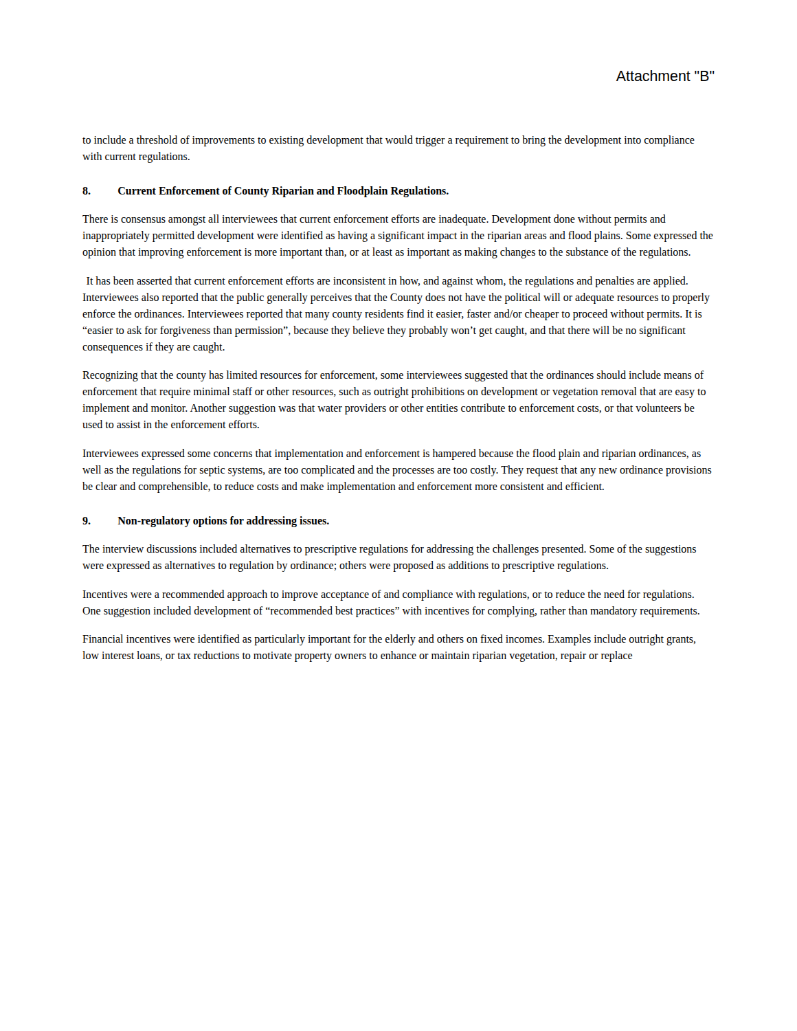Attachment "B"
to include a threshold of improvements to existing development that would trigger a requirement to bring the development into compliance with current regulations.
8. Current Enforcement of County Riparian and Floodplain Regulations.
There is consensus amongst all interviewees that current enforcement efforts are inadequate. Development done without permits and inappropriately permitted development were identified as having a significant impact in the riparian areas and flood plains. Some expressed the opinion that improving enforcement is more important than, or at least as important as making changes to the substance of the regulations.
It has been asserted that current enforcement efforts are inconsistent in how, and against whom, the regulations and penalties are applied. Interviewees also reported that the public generally perceives that the County does not have the political will or adequate resources to properly enforce the ordinances. Interviewees reported that many county residents find it easier, faster and/or cheaper to proceed without permits. It is “easier to ask for forgiveness than permission”, because they believe they probably won’t get caught, and that there will be no significant consequences if they are caught.
Recognizing that the county has limited resources for enforcement, some interviewees suggested that the ordinances should include means of enforcement that require minimal staff or other resources, such as outright prohibitions on development or vegetation removal that are easy to implement and monitor. Another suggestion was that water providers or other entities contribute to enforcement costs, or that volunteers be used to assist in the enforcement efforts.
Interviewees expressed some concerns that implementation and enforcement is hampered because the flood plain and riparian ordinances, as well as the regulations for septic systems, are too complicated and the processes are too costly. They request that any new ordinance provisions be clear and comprehensible, to reduce costs and make implementation and enforcement more consistent and efficient.
9. Non-regulatory options for addressing issues.
The interview discussions included alternatives to prescriptive regulations for addressing the challenges presented. Some of the suggestions were expressed as alternatives to regulation by ordinance; others were proposed as additions to prescriptive regulations.
Incentives were a recommended approach to improve acceptance of and compliance with regulations, or to reduce the need for regulations. One suggestion included development of “recommended best practices” with incentives for complying, rather than mandatory requirements.
Financial incentives were identified as particularly important for the elderly and others on fixed incomes. Examples include outright grants, low interest loans, or tax reductions to motivate property owners to enhance or maintain riparian vegetation, repair or replace